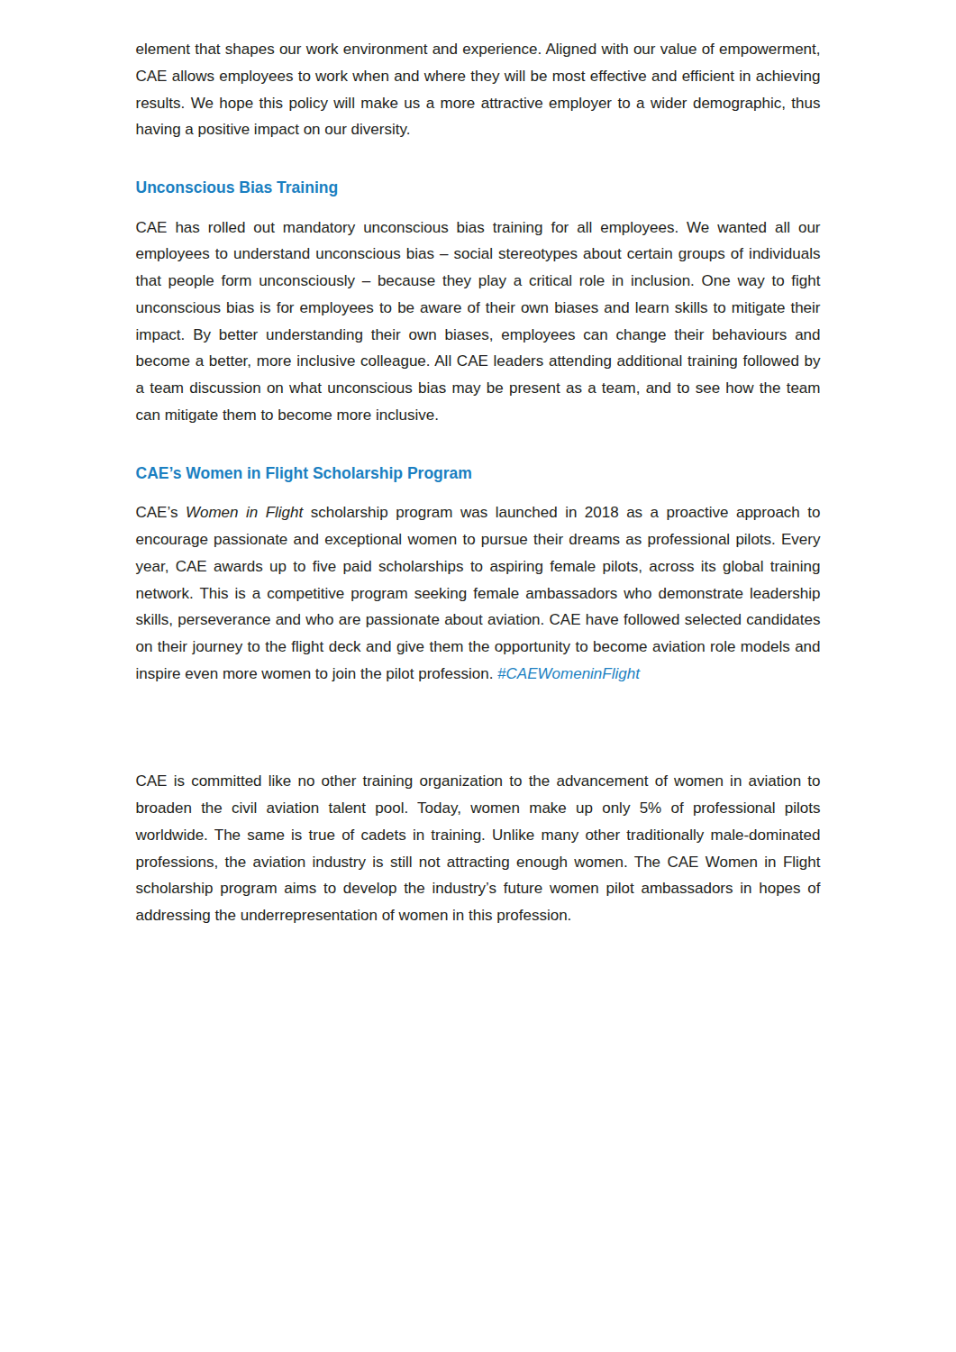element that shapes our work environment and experience. Aligned with our value of empowerment, CAE allows employees to work when and where they will be most effective and efficient in achieving results. We hope this policy will make us a more attractive employer to a wider demographic, thus having a positive impact on our diversity.
Unconscious Bias Training
CAE has rolled out mandatory unconscious bias training for all employees. We wanted all our employees to understand unconscious bias – social stereotypes about certain groups of individuals that people form unconsciously – because they play a critical role in inclusion. One way to fight unconscious bias is for employees to be aware of their own biases and learn skills to mitigate their impact. By better understanding their own biases, employees can change their behaviours and become a better, more inclusive colleague. All CAE leaders attending additional training followed by a team discussion on what unconscious bias may be present as a team, and to see how the team can mitigate them to become more inclusive.
CAE’s Women in Flight Scholarship Program
CAE’s Women in Flight scholarship program was launched in 2018 as a proactive approach to encourage passionate and exceptional women to pursue their dreams as professional pilots. Every year, CAE awards up to five paid scholarships to aspiring female pilots, across its global training network. This is a competitive program seeking female ambassadors who demonstrate leadership skills, perseverance and who are passionate about aviation. CAE have followed selected candidates on their journey to the flight deck and give them the opportunity to become aviation role models and inspire even more women to join the pilot profession. #CAEWomeninFlight
CAE is committed like no other training organization to the advancement of women in aviation to broaden the civil aviation talent pool. Today, women make up only 5% of professional pilots worldwide. The same is true of cadets in training. Unlike many other traditionally male-dominated professions, the aviation industry is still not attracting enough women. The CAE Women in Flight scholarship program aims to develop the industry’s future women pilot ambassadors in hopes of addressing the underrepresentation of women in this profession.